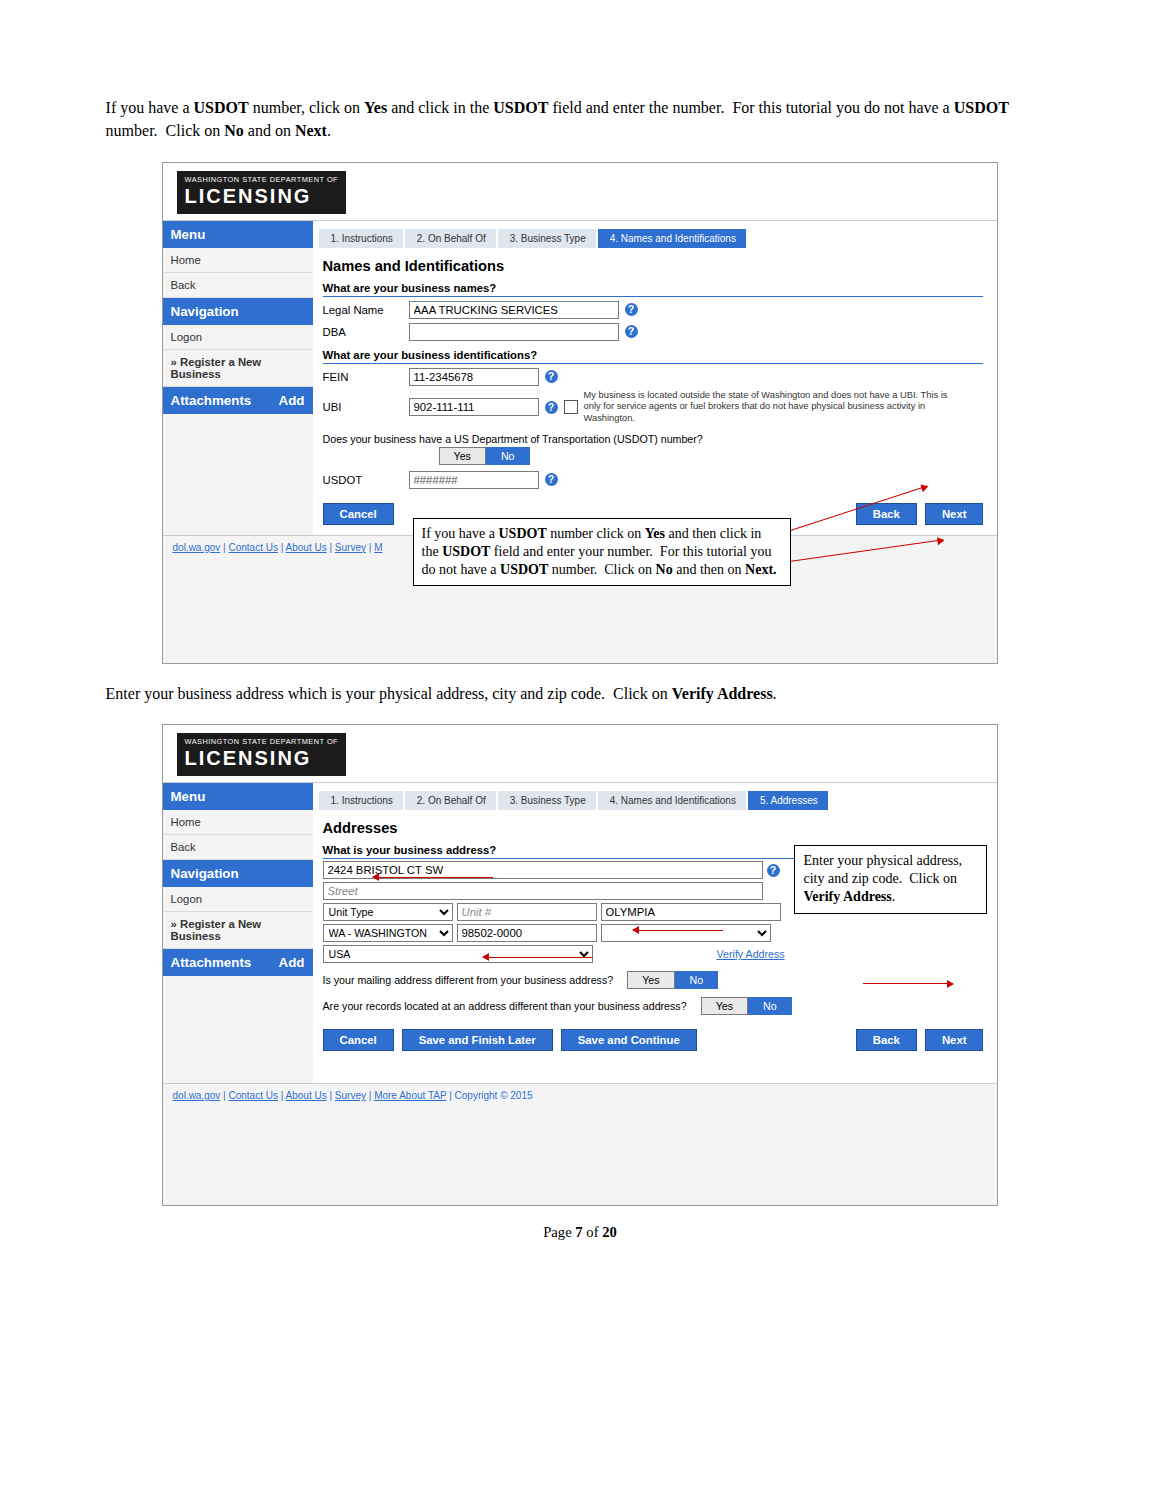If you have a USDOT number, click on Yes and click in the USDOT field and enter the number. For this tutorial you do not have a USDOT number. Click on No and on Next.
WASHINGTON STATE DEPARTMENT OF LICENSING
Menu
Home
Back
Navigation
Logon
» Register a New Business
Attachments Add
1. Instructions
2. On Behalf Of
3. Business Type
4. Names and Identifications
Names and Identifications
What are your business names?
Legal Name ?
DBA ?
What are your business identifications?
FEIN ?
UBI ? My business is located outside the state of Washington and does not have a UBI. This is only for service agents or fuel brokers that do not have physical business activity in Washington.
Does your business have a US Department of Transportation (USDOT) number?
Yes No
USDOT ?
Cancel
Back Next
dol.wa.gov | Contact Us | About Us | Survey | M
If you have a USDOT number click on Yes and then click in the USDOT field and enter your number. For this tutorial you do not have a USDOT number. Click on No and then on Next.
Enter your business address which is your physical address, city and zip code. Click on Verify Address.
WASHINGTON STATE DEPARTMENT OF LICENSING
Menu
Home
Back
Navigation
Logon
» Register a New Business
Attachments Add
1. Instructions
2. On Behalf Of
3. Business Type
4. Names and Identifications
5. Addresses
Addresses
What is your business address?
?
Unit Type
WA - WASHINGTON
USA Verify Address
Is your mailing address different from your business address? Yes No
Are your records located at an address different than your business address? Yes No
Cancel Save and Finish Later Save and Continue
Back Next
dol.wa.gov | Contact Us | About Us | Survey | More About TAP | Copyright © 2015
Enter your physical address, city and zip code. Click on Verify Address.
Page 7 of 20